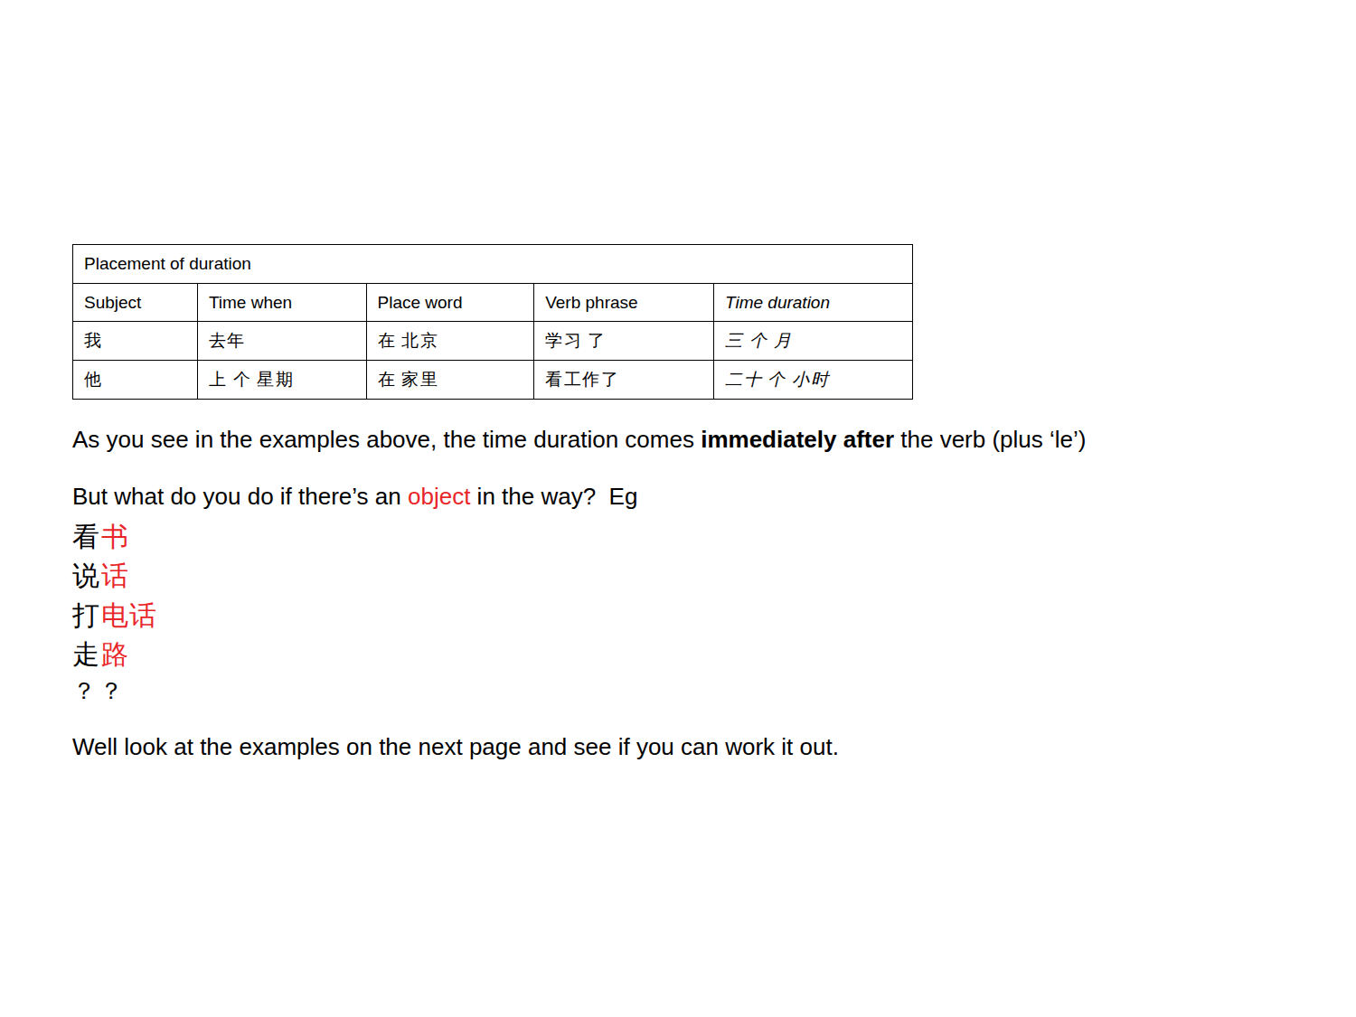| Placement of duration |
| Subject | Time when | Place word | Verb phrase | Time duration |
| 我 | 去年 | 在 北京 | 学习 了 | 三 个 月 |
| 他 | 上 个 星期 | 在 家里 | 看工作了 | 二十 个 小时 |
As you see in the examples above, the time duration comes immediately after the verb (plus ‘le’)
But what do you do if there’s an object in the way? Eg
看书
说话
打电话
走路
？？
Well look at the examples on the next page and see if you can work it out.